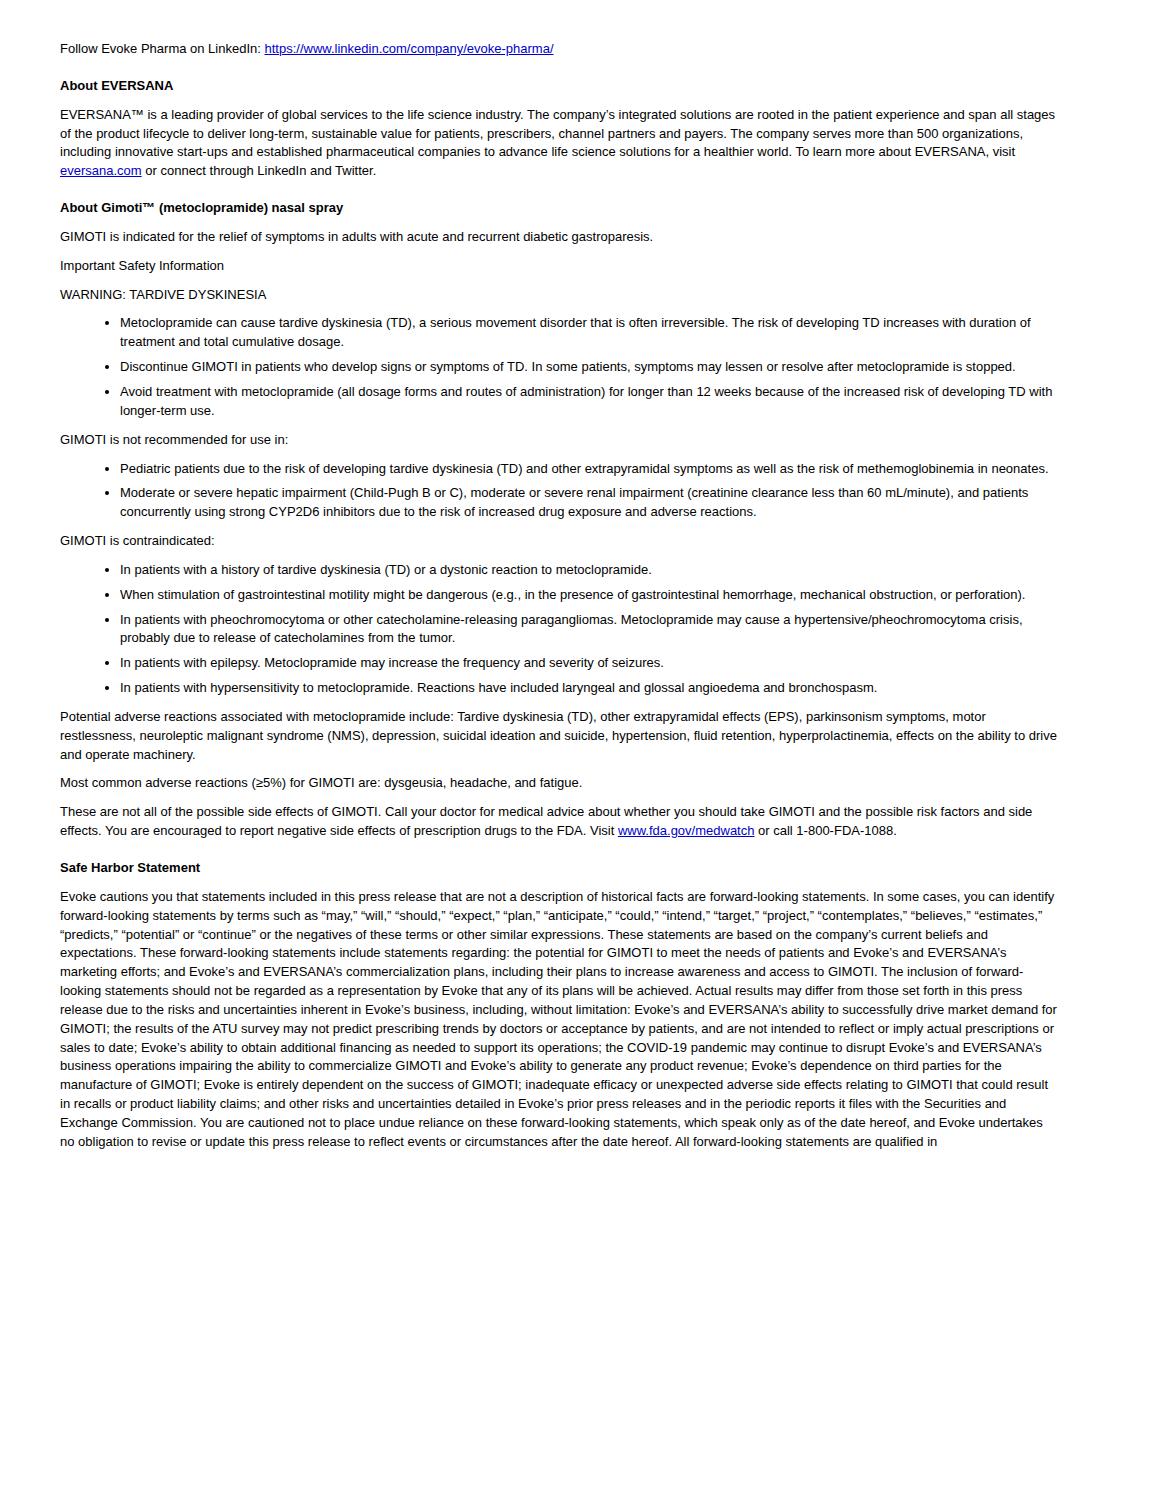Follow Evoke Pharma on LinkedIn: https://www.linkedin.com/company/evoke-pharma/
About EVERSANA
EVERSANA™ is a leading provider of global services to the life science industry. The company’s integrated solutions are rooted in the patient experience and span all stages of the product lifecycle to deliver long-term, sustainable value for patients, prescribers, channel partners and payers. The company serves more than 500 organizations, including innovative start-ups and established pharmaceutical companies to advance life science solutions for a healthier world. To learn more about EVERSANA, visit eversana.com or connect through LinkedIn and Twitter.
About Gimoti™ (metoclopramide) nasal spray
GIMOTI is indicated for the relief of symptoms in adults with acute and recurrent diabetic gastroparesis.
Important Safety Information
WARNING: TARDIVE DYSKINESIA
Metoclopramide can cause tardive dyskinesia (TD), a serious movement disorder that is often irreversible. The risk of developing TD increases with duration of treatment and total cumulative dosage.
Discontinue GIMOTI in patients who develop signs or symptoms of TD. In some patients, symptoms may lessen or resolve after metoclopramide is stopped.
Avoid treatment with metoclopramide (all dosage forms and routes of administration) for longer than 12 weeks because of the increased risk of developing TD with longer-term use.
GIMOTI is not recommended for use in:
Pediatric patients due to the risk of developing tardive dyskinesia (TD) and other extrapyramidal symptoms as well as the risk of methemoglobinemia in neonates.
Moderate or severe hepatic impairment (Child-Pugh B or C), moderate or severe renal impairment (creatinine clearance less than 60 mL/minute), and patients concurrently using strong CYP2D6 inhibitors due to the risk of increased drug exposure and adverse reactions.
GIMOTI is contraindicated:
In patients with a history of tardive dyskinesia (TD) or a dystonic reaction to metoclopramide.
When stimulation of gastrointestinal motility might be dangerous (e.g., in the presence of gastrointestinal hemorrhage, mechanical obstruction, or perforation).
In patients with pheochromocytoma or other catecholamine-releasing paragangliomas. Metoclopramide may cause a hypertensive/pheochromocytoma crisis, probably due to release of catecholamines from the tumor.
In patients with epilepsy. Metoclopramide may increase the frequency and severity of seizures.
In patients with hypersensitivity to metoclopramide. Reactions have included laryngeal and glossal angioedema and bronchospasm.
Potential adverse reactions associated with metoclopramide include: Tardive dyskinesia (TD), other extrapyramidal effects (EPS), parkinsonism symptoms, motor restlessness, neuroleptic malignant syndrome (NMS), depression, suicidal ideation and suicide, hypertension, fluid retention, hyperprolactinemia, effects on the ability to drive and operate machinery.
Most common adverse reactions (≥5%) for GIMOTI are: dysgeusia, headache, and fatigue.
These are not all of the possible side effects of GIMOTI. Call your doctor for medical advice about whether you should take GIMOTI and the possible risk factors and side effects. You are encouraged to report negative side effects of prescription drugs to the FDA. Visit www.fda.gov/medwatch or call 1-800-FDA-1088.
Safe Harbor Statement
Evoke cautions you that statements included in this press release that are not a description of historical facts are forward-looking statements. In some cases, you can identify forward-looking statements by terms such as “may,” “will,” “should,” “expect,” “plan,” “anticipate,” “could,” “intend,” “target,” “project,” “contemplates,” “believes,” “estimates,” “predicts,” “potential” or “continue” or the negatives of these terms or other similar expressions. These statements are based on the company’s current beliefs and expectations. These forward-looking statements include statements regarding: the potential for GIMOTI to meet the needs of patients and Evoke’s and EVERSANA’s marketing efforts; and Evoke’s and EVERSANA’s commercialization plans, including their plans to increase awareness and access to GIMOTI. The inclusion of forward-looking statements should not be regarded as a representation by Evoke that any of its plans will be achieved. Actual results may differ from those set forth in this press release due to the risks and uncertainties inherent in Evoke’s business, including, without limitation: Evoke’s and EVERSANA’s ability to successfully drive market demand for GIMOTI; the results of the ATU survey may not predict prescribing trends by doctors or acceptance by patients, and are not intended to reflect or imply actual prescriptions or sales to date; Evoke’s ability to obtain additional financing as needed to support its operations; the COVID-19 pandemic may continue to disrupt Evoke’s and EVERSANA’s business operations impairing the ability to commercialize GIMOTI and Evoke’s ability to generate any product revenue; Evoke’s dependence on third parties for the manufacture of GIMOTI; Evoke is entirely dependent on the success of GIMOTI; inadequate efficacy or unexpected adverse side effects relating to GIMOTI that could result in recalls or product liability claims; and other risks and uncertainties detailed in Evoke’s prior press releases and in the periodic reports it files with the Securities and Exchange Commission. You are cautioned not to place undue reliance on these forward-looking statements, which speak only as of the date hereof, and Evoke undertakes no obligation to revise or update this press release to reflect events or circumstances after the date hereof. All forward-looking statements are qualified in